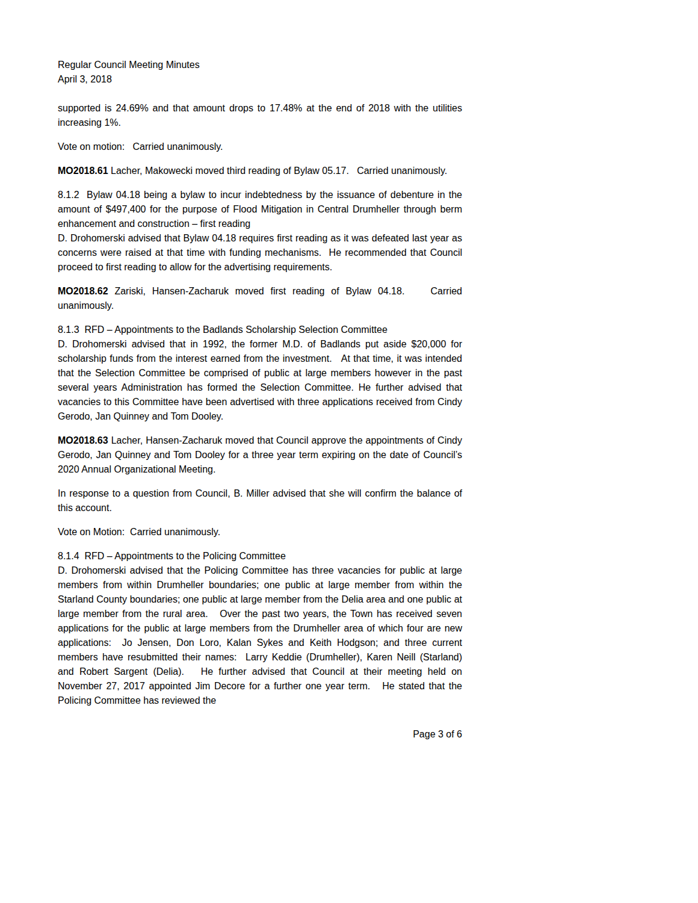Regular Council Meeting Minutes
April 3, 2018
supported is 24.69% and that amount drops to 17.48% at the end of 2018 with the utilities increasing 1%.
Vote on motion: Carried unanimously.
MO2018.61 Lacher, Makowecki moved third reading of Bylaw 05.17. Carried unanimously.
8.1.2 Bylaw 04.18 being a bylaw to incur indebtedness by the issuance of debenture in the amount of $497,400 for the purpose of Flood Mitigation in Central Drumheller through berm enhancement and construction – first reading
D. Drohomerski advised that Bylaw 04.18 requires first reading as it was defeated last year as concerns were raised at that time with funding mechanisms. He recommended that Council proceed to first reading to allow for the advertising requirements.
MO2018.62 Zariski, Hansen-Zacharuk moved first reading of Bylaw 04.18. Carried unanimously.
8.1.3 RFD – Appointments to the Badlands Scholarship Selection Committee
D. Drohomerski advised that in 1992, the former M.D. of Badlands put aside $20,000 for scholarship funds from the interest earned from the investment. At that time, it was intended that the Selection Committee be comprised of public at large members however in the past several years Administration has formed the Selection Committee. He further advised that vacancies to this Committee have been advertised with three applications received from Cindy Gerodo, Jan Quinney and Tom Dooley.
MO2018.63 Lacher, Hansen-Zacharuk moved that Council approve the appointments of Cindy Gerodo, Jan Quinney and Tom Dooley for a three year term expiring on the date of Council’s 2020 Annual Organizational Meeting.
In response to a question from Council, B. Miller advised that she will confirm the balance of this account.
Vote on Motion: Carried unanimously.
8.1.4 RFD – Appointments to the Policing Committee
D. Drohomerski advised that the Policing Committee has three vacancies for public at large members from within Drumheller boundaries; one public at large member from within the Starland County boundaries; one public at large member from the Delia area and one public at large member from the rural area. Over the past two years, the Town has received seven applications for the public at large members from the Drumheller area of which four are new applications: Jo Jensen, Don Loro, Kalan Sykes and Keith Hodgson; and three current members have resubmitted their names: Larry Keddie (Drumheller), Karen Neill (Starland) and Robert Sargent (Delia). He further advised that Council at their meeting held on November 27, 2017 appointed Jim Decore for a further one year term. He stated that the Policing Committee has reviewed the
Page 3 of 6